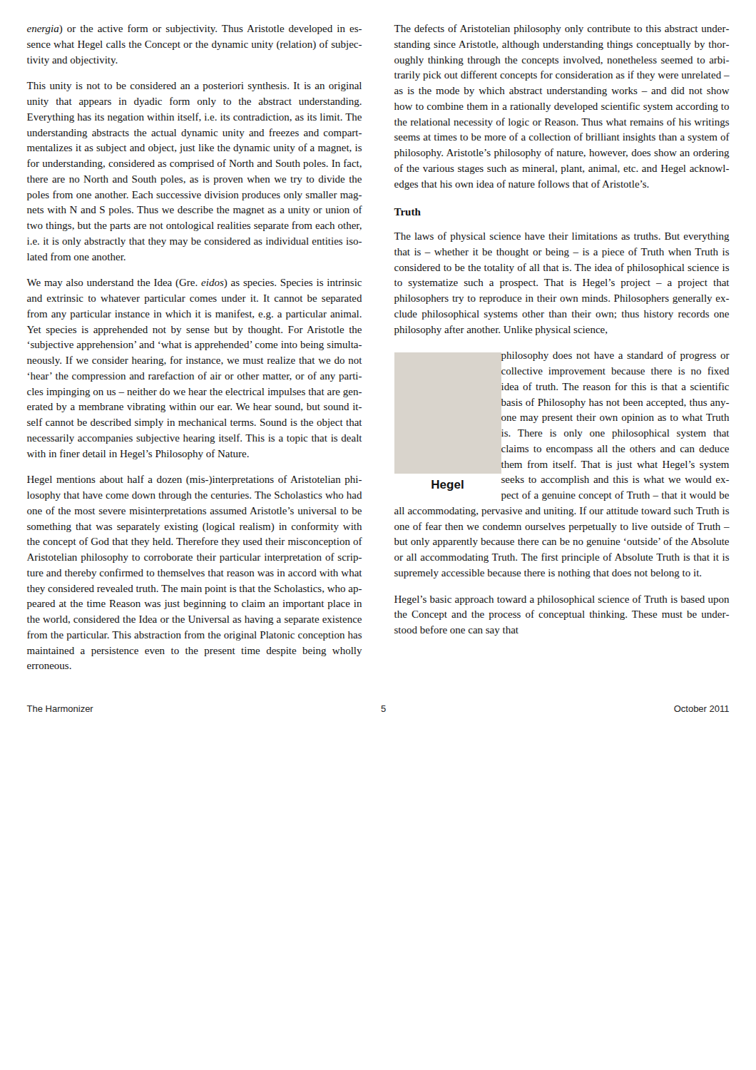energia) or the active form or subjectivity. Thus Aristotle developed in essence what Hegel calls the Concept or the dynamic unity (relation) of subjectivity and objectivity.
This unity is not to be considered an a posteriori synthesis. It is an original unity that appears in dyadic form only to the abstract understanding. Everything has its negation within itself, i.e. its contradiction, as its limit. The understanding abstracts the actual dynamic unity and freezes and compartmentalizes it as subject and object, just like the dynamic unity of a magnet, is for understanding, considered as comprised of North and South poles. In fact, there are no North and South poles, as is proven when we try to divide the poles from one another. Each successive division produces only smaller magnets with N and S poles. Thus we describe the magnet as a unity or union of two things, but the parts are not ontological realities separate from each other, i.e. it is only abstractly that they may be considered as individual entities isolated from one another.
We may also understand the Idea (Gre. eidos) as species. Species is intrinsic and extrinsic to whatever particular comes under it. It cannot be separated from any particular instance in which it is manifest, e.g. a particular animal. Yet species is apprehended not by sense but by thought. For Aristotle the ‘subjective apprehension’ and ‘what is apprehended’ come into being simultaneously. If we consider hearing, for instance, we must realize that we do not ‘hear’ the compression and rarefaction of air or other matter, or of any particles impinging on us – neither do we hear the electrical impulses that are generated by a membrane vibrating within our ear. We hear sound, but sound itself cannot be described simply in mechanical terms. Sound is the object that necessarily accompanies subjective hearing itself. This is a topic that is dealt with in finer detail in Hegel’s Philosophy of Nature.
Hegel mentions about half a dozen (mis-)interpretations of Aristotelian philosophy that have come down through the centuries. The Scholastics who had one of the most severe misinterpretations assumed Aristotle’s universal to be something that was separately existing (logical realism) in conformity with the concept of God that they held. Therefore they used their misconception of Aristotelian philosophy to corroborate their particular interpretation of scripture and thereby confirmed to themselves that reason was in accord with what they considered revealed truth. The main point is that the Scholastics, who appeared at the time Reason was just beginning to claim an important place in the world, considered the Idea or the Universal as having a separate existence from the particular. This abstraction from the original Platonic conception has maintained a persistence even to the present time despite being wholly erroneous.
The defects of Aristotelian philosophy only contribute to this abstract understanding since Aristotle, although understanding things conceptually by thoroughly thinking through the concepts involved, nonetheless seemed to arbitrarily pick out different concepts for consideration as if they were unrelated – as is the mode by which abstract understanding works – and did not show how to combine them in a rationally developed scientific system according to the relational necessity of logic or Reason. Thus what remains of his writings seems at times to be more of a collection of brilliant insights than a system of philosophy. Aristotle’s philosophy of nature, however, does show an ordering of the various stages such as mineral, plant, animal, etc. and Hegel acknowledges that his own idea of nature follows that of Aristotle’s.
Truth
The laws of physical science have their limitations as truths. But everything that is – whether it be thought or being – is a piece of Truth when Truth is considered to be the totality of all that is. The idea of philosophical science is to systematize such a prospect. That is Hegel’s project – a project that philosophers try to reproduce in their own minds. Philosophers generally exclude philosophical systems other than their own; thus history records one philosophy after another. Unlike physical science,
Hegel
philosophy does not have a standard of progress or collective improvement because there is no fixed idea of truth. The reason for this is that a scientific basis of Philosophy has not been accepted, thus anyone may present their own opinion as to what Truth is. There is only one philosophical system that claims to encompass all the others and can deduce them from itself. That is just what Hegel’s system seeks to accomplish and this is what we would expect of a genuine concept of Truth – that it would be all accommodating, pervasive and uniting. If our attitude toward such Truth is one of fear then we condemn ourselves perpetually to live outside of Truth – but only apparently because there can be no genuine ‘outside’ of the Absolute or all accommodating Truth. The first principle of Absolute Truth is that it is supremely accessible because there is nothing that does not belong to it.
Hegel’s basic approach toward a philosophical science of Truth is based upon the Concept and the process of conceptual thinking. These must be understood before one can say that
The Harmonizer 5 October 2011